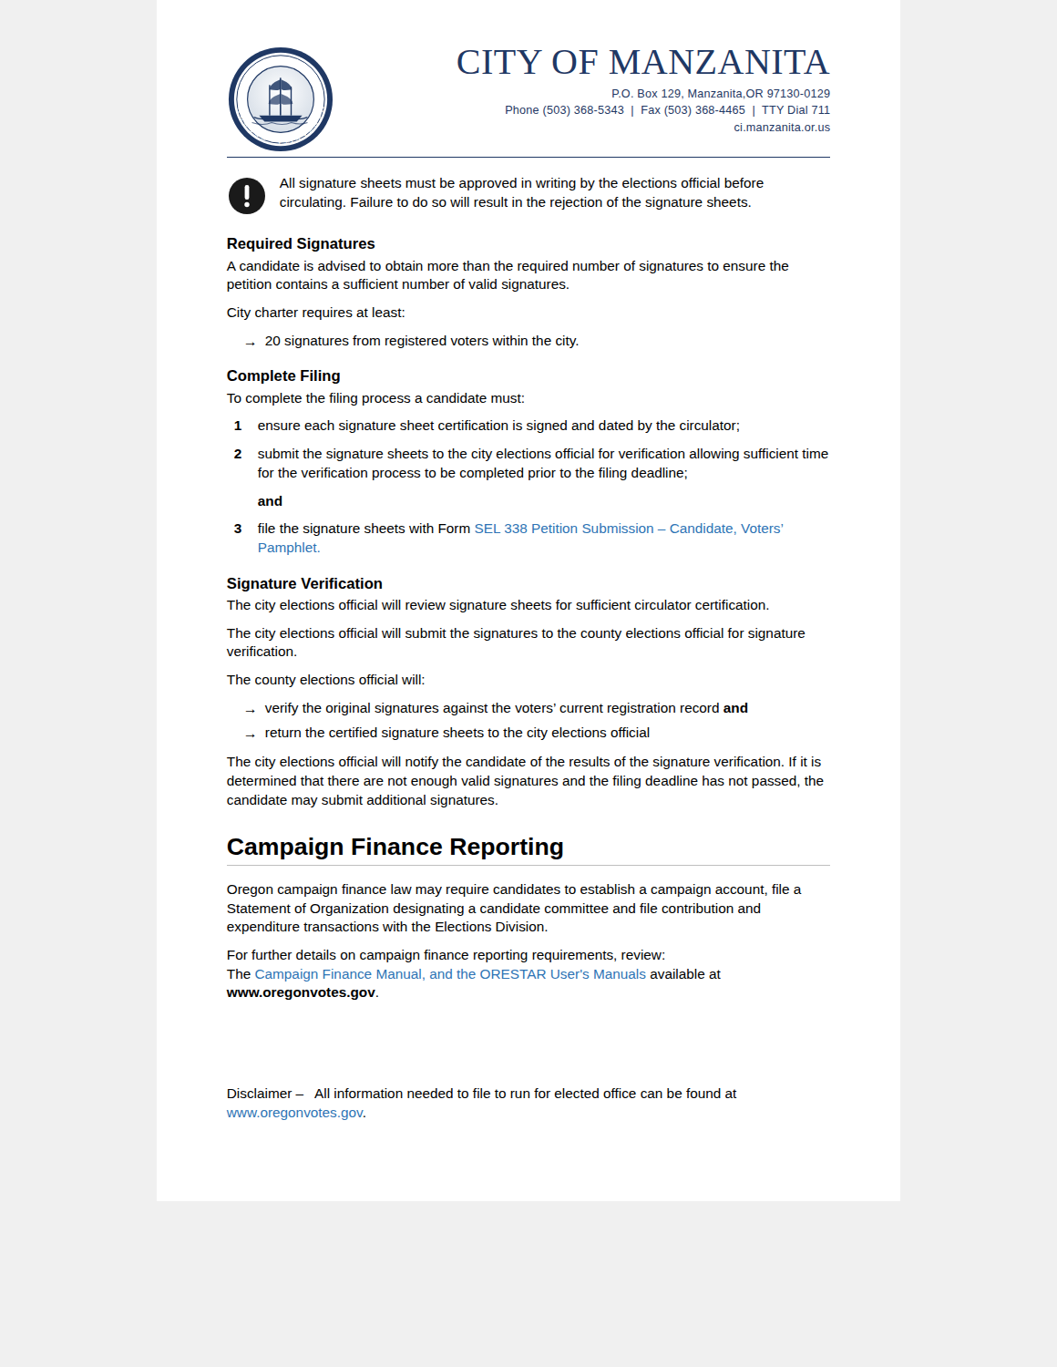THE CITY OF MANZANITA, OREGON
CITY OF MANZANITA
P.O. Box 129, Manzanita,OR 97130-0129
Phone (503) 368-5343 | Fax (503) 368-4465 | TTY Dial 711
ci.manzanita.or.us
All signature sheets must be approved in writing by the elections official before circulating. Failure to do so will result in the rejection of the signature sheets.
Required Signatures
A candidate is advised to obtain more than the required number of signatures to ensure the petition contains a sufficient number of valid signatures.
City charter requires at least:
20 signatures from registered voters within the city.
Complete Filing
To complete the filing process a candidate must:
ensure each signature sheet certification is signed and dated by the circulator;
submit the signature sheets to the city elections official for verification allowing sufficient time for the verification process to be completed prior to the filing deadline;
and
file the signature sheets with Form SEL 338 Petition Submission – Candidate, Voters’ Pamphlet.
Signature Verification
The city elections official will review signature sheets for sufficient circulator certification.
The city elections official will submit the signatures to the county elections official for signature verification.
The county elections official will:
verify the original signatures against the voters’ current registration record and
return the certified signature sheets to the city elections official
The city elections official will notify the candidate of the results of the signature verification. If it is determined that there are not enough valid signatures and the filing deadline has not passed, the candidate may submit additional signatures.
Campaign Finance Reporting
Oregon campaign finance law may require candidates to establish a campaign account, file a Statement of Organization designating a candidate committee and file contribution and expenditure transactions with the Elections Division.
For further details on campaign finance reporting requirements, review:
The Campaign Finance Manual, and the ORESTAR User's Manuals available at www.oregonvotes.gov.
Disclaimer – All information needed to file to run for elected office can be found at
www.oregonvotes.gov.